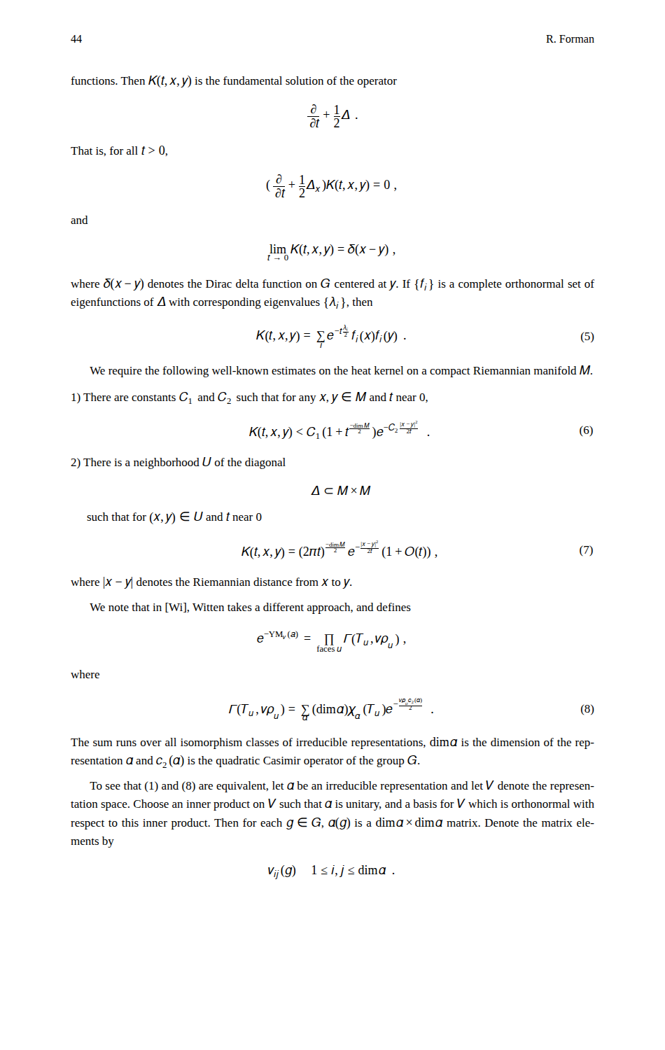44 R. Forman
functions. Then K(t,x,y) is the fundamental solution of the operator
∂∂t + 12 Δ .
That is, for all t>0,
( ∂∂t + 12 Δx ) K(t,x,y) =0 ,
and
lim t→0 K(t,x,y) = δ(x−y) ,
where δ(x−y) denotes the Dirac delta function on G centered at y. If {fi} is a complete orthonormal set of eigenfunctions of Δ with corresponding eigenvalues {λi}, then
K(t,x,y) = ∑i e−tλi2 fi(x) fi(y) . (5)
We require the following well-known estimates on the heat kernel on a compact Riemannian manifold M.
1) There are constants C1 and C2 such that for any x, y∈M and t near 0,
K(t,x,y) < C1 (1+ t−dimM2 ) e−C2|x−y|22t . (6)
2) There is a neighborhood U of the diagonal
Δ⊂M×M
such that for (x,y)∈U and t near 0
K(t,x,y) = (2πt)−dimM2 e−|x−y|22t (1+O(t)) , (7)
where |x−y| denotes the Riemannian distance from x to y.
We note that in [Wi], Witten takes a different approach, and defines
e−YMv(a) = ∏ faces u Γ(Tu,vρu) ,
where
Γ(Tu,vρu) = ∑α (dimα) χα(Tu) e−vρuc2(α)2 . (8)
The sum runs over all isomorphism classes of irreducible representations, dimα is the dimension of the representation α and c2(α) is the quadratic Casimir operator of the group G.
To see that (1) and (8) are equivalent, let α be an irreducible representation and let V denote the representation space. Choose an inner product on V such that α is unitary, and a basis for V which is orthonormal with respect to this inner product. Then for each g∈G, α(g) is a dimα×dimα matrix. Denote the matrix elements by
vij(g) 1≤i,j≤dimα .